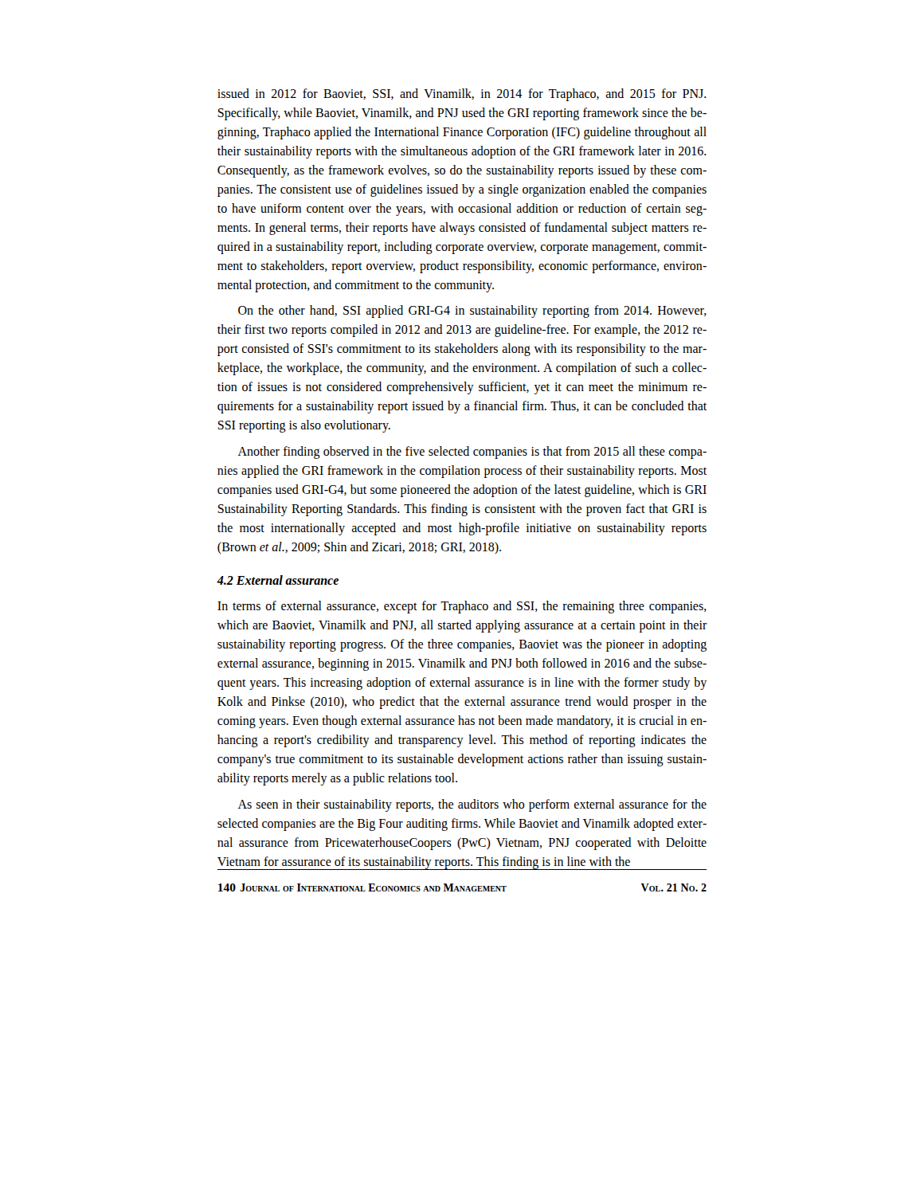issued in 2012 for Baoviet, SSI, and Vinamilk, in 2014 for Traphaco, and 2015 for PNJ. Specifically, while Baoviet, Vinamilk, and PNJ used the GRI reporting framework since the beginning, Traphaco applied the International Finance Corporation (IFC) guideline throughout all their sustainability reports with the simultaneous adoption of the GRI framework later in 2016. Consequently, as the framework evolves, so do the sustainability reports issued by these companies. The consistent use of guidelines issued by a single organization enabled the companies to have uniform content over the years, with occasional addition or reduction of certain segments. In general terms, their reports have always consisted of fundamental subject matters required in a sustainability report, including corporate overview, corporate management, commitment to stakeholders, report overview, product responsibility, economic performance, environmental protection, and commitment to the community.
On the other hand, SSI applied GRI-G4 in sustainability reporting from 2014. However, their first two reports compiled in 2012 and 2013 are guideline-free. For example, the 2012 report consisted of SSI's commitment to its stakeholders along with its responsibility to the marketplace, the workplace, the community, and the environment. A compilation of such a collection of issues is not considered comprehensively sufficient, yet it can meet the minimum requirements for a sustainability report issued by a financial firm. Thus, it can be concluded that SSI reporting is also evolutionary.
Another finding observed in the five selected companies is that from 2015 all these companies applied the GRI framework in the compilation process of their sustainability reports. Most companies used GRI-G4, but some pioneered the adoption of the latest guideline, which is GRI Sustainability Reporting Standards. This finding is consistent with the proven fact that GRI is the most internationally accepted and most high-profile initiative on sustainability reports (Brown et al., 2009; Shin and Zicari, 2018; GRI, 2018).
4.2 External assurance
In terms of external assurance, except for Traphaco and SSI, the remaining three companies, which are Baoviet, Vinamilk and PNJ, all started applying assurance at a certain point in their sustainability reporting progress. Of the three companies, Baoviet was the pioneer in adopting external assurance, beginning in 2015. Vinamilk and PNJ both followed in 2016 and the subsequent years. This increasing adoption of external assurance is in line with the former study by Kolk and Pinkse (2010), who predict that the external assurance trend would prosper in the coming years. Even though external assurance has not been made mandatory, it is crucial in enhancing a report's credibility and transparency level. This method of reporting indicates the company's true commitment to its sustainable development actions rather than issuing sustainability reports merely as a public relations tool.
As seen in their sustainability reports, the auditors who perform external assurance for the selected companies are the Big Four auditing firms. While Baoviet and Vinamilk adopted external assurance from PricewaterhouseCoopers (PwC) Vietnam, PNJ cooperated with Deloitte Vietnam for assurance of its sustainability reports. This finding is in line with the
140 Journal of International Economics and Management
Vol. 21 No. 2